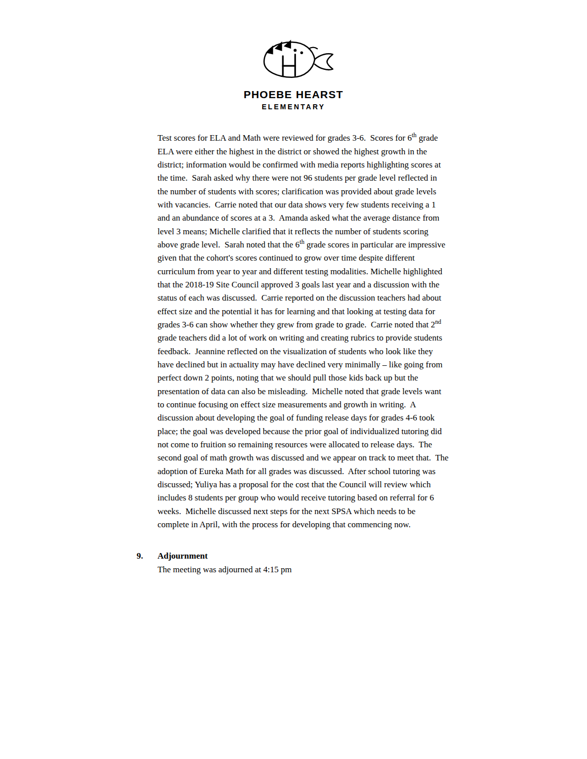PHOEBE HEARST
ELEMENTARY
Test scores for ELA and Math were reviewed for grades 3-6. Scores for 6th grade ELA were either the highest in the district or showed the highest growth in the district; information would be confirmed with media reports highlighting scores at the time. Sarah asked why there were not 96 students per grade level reflected in the number of students with scores; clarification was provided about grade levels with vacancies. Carrie noted that our data shows very few students receiving a 1 and an abundance of scores at a 3. Amanda asked what the average distance from level 3 means; Michelle clarified that it reflects the number of students scoring above grade level. Sarah noted that the 6th grade scores in particular are impressive given that the cohort's scores continued to grow over time despite different curriculum from year to year and different testing modalities. Michelle highlighted that the 2018-19 Site Council approved 3 goals last year and a discussion with the status of each was discussed. Carrie reported on the discussion teachers had about effect size and the potential it has for learning and that looking at testing data for grades 3-6 can show whether they grew from grade to grade. Carrie noted that 2nd grade teachers did a lot of work on writing and creating rubrics to provide students feedback. Jeannine reflected on the visualization of students who look like they have declined but in actuality may have declined very minimally – like going from perfect down 2 points, noting that we should pull those kids back up but the presentation of data can also be misleading. Michelle noted that grade levels want to continue focusing on effect size measurements and growth in writing. A discussion about developing the goal of funding release days for grades 4-6 took place; the goal was developed because the prior goal of individualized tutoring did not come to fruition so remaining resources were allocated to release days. The second goal of math growth was discussed and we appear on track to meet that. The adoption of Eureka Math for all grades was discussed. After school tutoring was discussed; Yuliya has a proposal for the cost that the Council will review which includes 8 students per group who would receive tutoring based on referral for 6 weeks. Michelle discussed next steps for the next SPSA which needs to be complete in April, with the process for developing that commencing now.
9. Adjournment
The meeting was adjourned at 4:15 pm